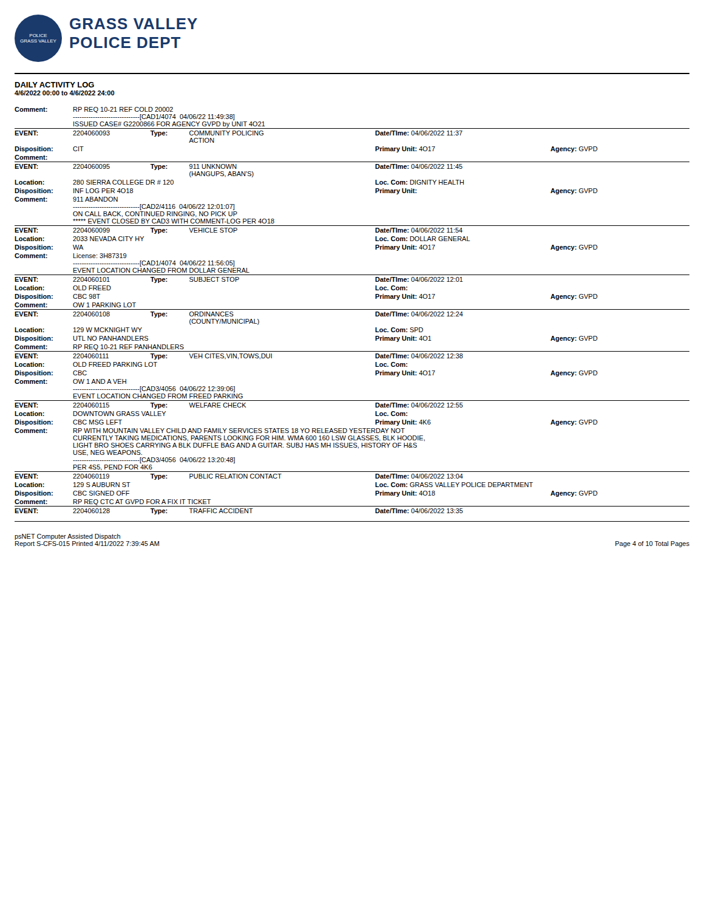POLICE
GRASS VALLEY
GRASS VALLEY
POLICE DEPT
DAILY ACTIVITY LOG
4/6/2022 00:00 to 4/6/2022 24:00
| Comment: | RP REQ 10-21 REF COLD 20002 ------------------------------[CAD1/4074 04/06/22 11:49:38] ISSUED CASE# G2200866 FOR AGENCY GVPD by UNIT 4O21 |
| EVENT: | 2204060093 | Type: | COMMUNITY POLICING ACTION | Date/TIme: 04/06/2022 11:37 |
| Disposition: | CIT | | Primary Unit: 4O17 | Agency: GVPD |
| Comment: | |
| EVENT: | 2204060095 | Type: | 911 UNKNOWN (HANGUPS, ABAN'S) | Date/TIme: 04/06/2022 11:45 |
| Location: | 280 SIERRA COLLEGE DR # 120 | Loc. Com: DIGNITY HEALTH |
| Disposition: | INF LOG PER 4O18 | Primary Unit: | Agency: GVPD |
| Comment: | 911 ABANDON ------------------------------[CAD2/4116 04/06/22 12:01:07] ON CALL BACK, CONTINUED RINGING, NO PICK UP ***** EVENT CLOSED BY CAD3 WITH COMMENT-LOG PER 4O18 |
| EVENT: | 2204060099 | Type: | VEHICLE STOP | Date/TIme: 04/06/2022 11:54 |
| Location: | 2033 NEVADA CITY HY | Loc. Com: DOLLAR GENERAL |
| Disposition: | WA | Primary Unit: 4O17 | Agency: GVPD |
| Comment: | License: 3H87319 ------------------------------[CAD1/4074 04/06/22 11:56:05] EVENT LOCATION CHANGED FROM DOLLAR GENERAL |
| EVENT: | 2204060101 | Type: | SUBJECT STOP | Date/TIme: 04/06/2022 12:01 |
| Location: | OLD FREED | Loc. Com: |
| Disposition: | CBC 98T | Primary Unit: 4O17 | Agency: GVPD |
| Comment: | OW 1 PARKING LOT |
| EVENT: | 2204060108 | Type: | ORDINANCES (COUNTY/MUNICIPAL) | Date/TIme: 04/06/2022 12:24 |
| Location: | 129 W MCKNIGHT WY | Loc. Com: SPD |
| Disposition: | UTL NO PANHANDLERS | Primary Unit: 4O1 | Agency: GVPD |
| Comment: | RP REQ 10-21 REF PANHANDLERS |
| EVENT: | 2204060111 | Type: | VEH CITES,VIN,TOWS,DUI | Date/TIme: 04/06/2022 12:38 |
| Location: | OLD FREED PARKING LOT | Loc. Com: |
| Disposition: | CBC | Primary Unit: 4O17 | Agency: GVPD |
| Comment: | OW 1 AND A VEH ------------------------------[CAD3/4056 04/06/22 12:39:06] EVENT LOCATION CHANGED FROM FREED PARKING |
| EVENT: | 2204060115 | Type: | WELFARE CHECK | Date/TIme: 04/06/2022 12:55 |
| Location: | DOWNTOWN GRASS VALLEY | Loc. Com: |
| Disposition: | CBC MSG LEFT | Primary Unit: 4K6 | Agency: GVPD |
| Comment: | RP WITH MOUNTAIN VALLEY CHILD AND FAMILY SERVICES STATES 18 YO RELEASED YESTERDAY NOT CURRENTLY TAKING MEDICATIONS, PARENTS LOOKING FOR HIM. WMA 600 160 LSW GLASSES, BLK HOODIE, LIGHT BRO SHOES CARRYING A BLK DUFFLE BAG AND A GUITAR. SUBJ HAS MH ISSUES, HISTORY OF H&S USE, NEG WEAPONS. ------------------------------[CAD3/4056 04/06/22 13:20:48] PER 4S5, PEND FOR 4K6 |
| EVENT: | 2204060119 | Type: | PUBLIC RELATION CONTACT | Date/TIme: 04/06/2022 13:04 |
| Location: | 129 S AUBURN ST | Loc. Com: GRASS VALLEY POLICE DEPARTMENT |
| Disposition: | CBC SIGNED OFF | Primary Unit: 4O18 | Agency: GVPD |
| Comment: | RP REQ CTC AT GVPD FOR A FIX IT TICKET |
| EVENT: | 2204060128 | Type: | TRAFFIC ACCIDENT | Date/TIme: 04/06/2022 13:35 |
psNET Computer Assisted Dispatch
Report S-CFS-015 Printed 4/11/2022 7:39:45 AM Page 4 of 10 Total Pages